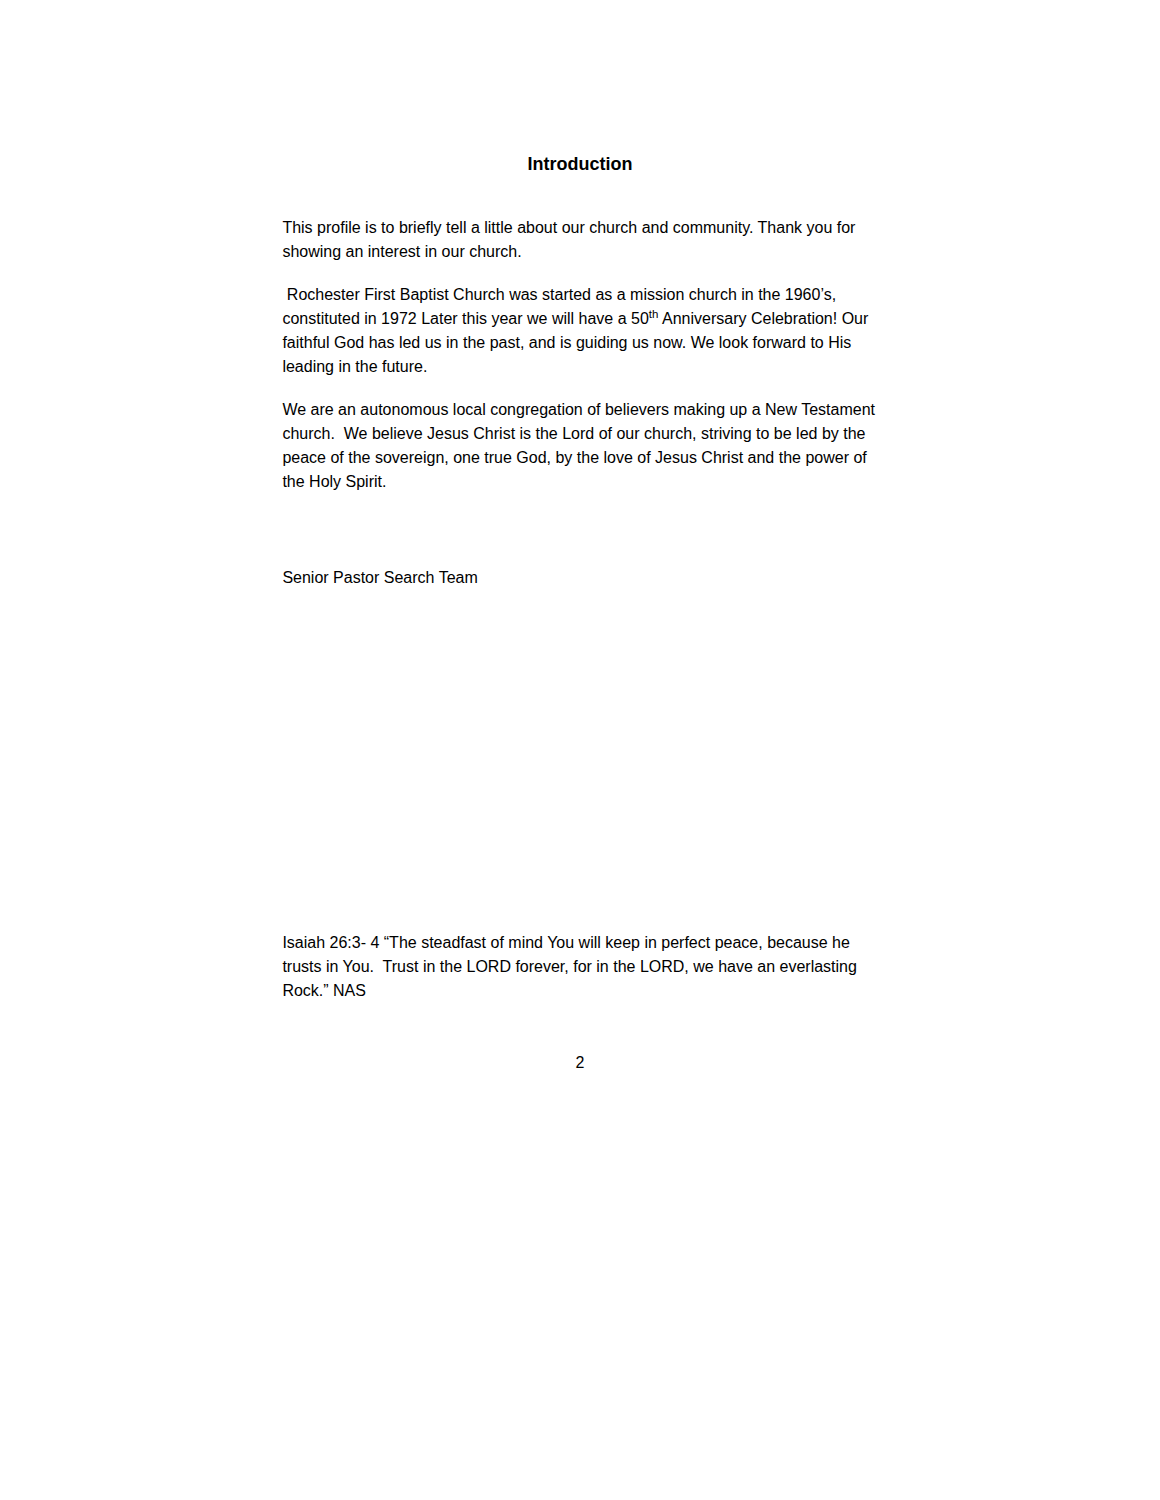Introduction
This profile is to briefly tell a little about our church and community. Thank you for showing an interest in our church.
Rochester First Baptist Church was started as a mission church in the 1960’s, constituted in 1972 Later this year we will have a 50th Anniversary Celebration! Our faithful God has led us in the past, and is guiding us now. We look forward to His leading in the future.
We are an autonomous local congregation of believers making up a New Testament church. We believe Jesus Christ is the Lord of our church, striving to be led by the peace of the sovereign, one true God, by the love of Jesus Christ and the power of the Holy Spirit.
Senior Pastor Search Team
Isaiah 26:3- 4 “The steadfast of mind You will keep in perfect peace, because he trusts in You. Trust in the LORD forever, for in the LORD, we have an everlasting Rock.” NAS
2